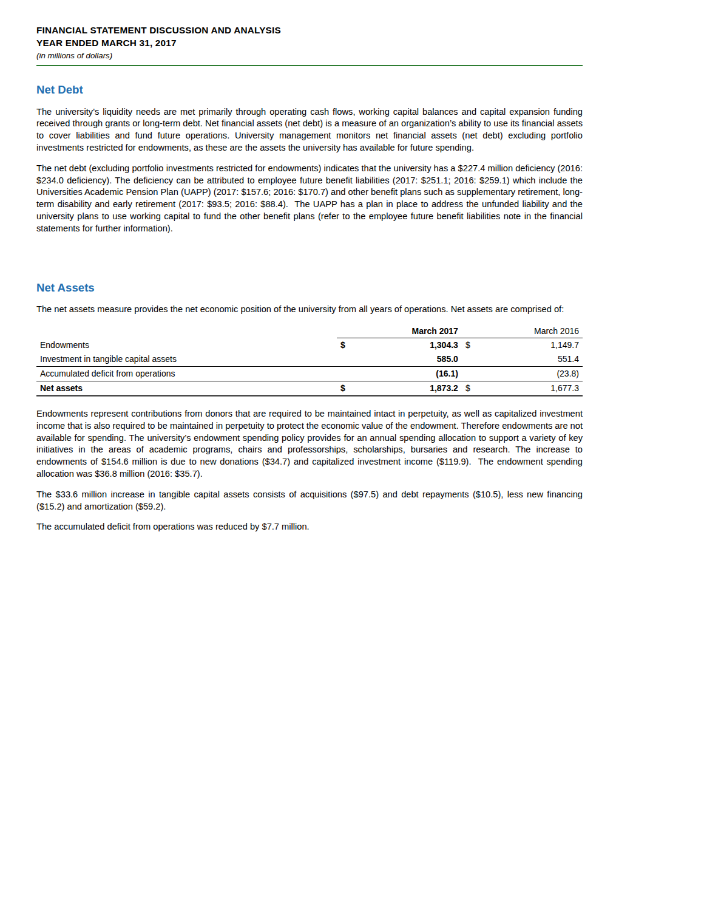FINANCIAL STATEMENT DISCUSSION AND ANALYSIS
YEAR ENDED MARCH 31, 2017
(in millions of dollars)
Net Debt
The university’s liquidity needs are met primarily through operating cash flows, working capital balances and capital expansion funding received through grants or long-term debt. Net financial assets (net debt) is a measure of an organization’s ability to use its financial assets to cover liabilities and fund future operations. University management monitors net financial assets (net debt) excluding portfolio investments restricted for endowments, as these are the assets the university has available for future spending.
The net debt (excluding portfolio investments restricted for endowments) indicates that the university has a $227.4 million deficiency (2016: $234.0 deficiency). The deficiency can be attributed to employee future benefit liabilities (2017: $251.1; 2016: $259.1) which include the Universities Academic Pension Plan (UAPP) (2017: $157.6; 2016: $170.7) and other benefit plans such as supplementary retirement, long-term disability and early retirement (2017: $93.5; 2016: $88.4). The UAPP has a plan in place to address the unfunded liability and the university plans to use working capital to fund the other benefit plans (refer to the employee future benefit liabilities note in the financial statements for further information).
Net Assets
The net assets measure provides the net economic position of the university from all years of operations. Net assets are comprised of:
| | March 2017 | March 2016 |
| --- | --- | --- |
| Endowments | $ | 1,304.3 | $ | 1,149.7 |
| Investment in tangible capital assets | | 585.0 | | 551.4 |
| Accumulated deficit from operations | | (16.1) | | (23.8) |
| Net assets | $ | 1,873.2 | $ | 1,677.3 |
Endowments represent contributions from donors that are required to be maintained intact in perpetuity, as well as capitalized investment income that is also required to be maintained in perpetuity to protect the economic value of the endowment. Therefore endowments are not available for spending. The university’s endowment spending policy provides for an annual spending allocation to support a variety of key initiatives in the areas of academic programs, chairs and professorships, scholarships, bursaries and research. The increase to endowments of $154.6 million is due to new donations ($34.7) and capitalized investment income ($119.9). The endowment spending allocation was $36.8 million (2016: $35.7).
The $33.6 million increase in tangible capital assets consists of acquisitions ($97.5) and debt repayments ($10.5), less new financing ($15.2) and amortization ($59.2).
The accumulated deficit from operations was reduced by $7.7 million.